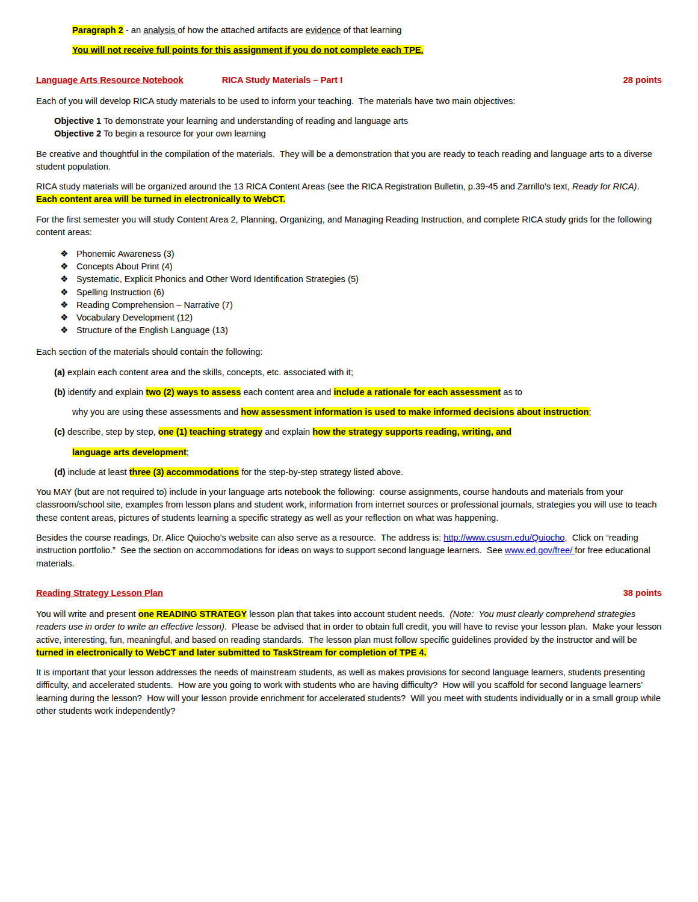Paragraph 2 - an analysis of how the attached artifacts are evidence of that learning
You will not receive full points for this assignment if you do not complete each TPE.
Language Arts Resource Notebook RICA Study Materials – Part I 28 points
Each of you will develop RICA study materials to be used to inform your teaching. The materials have two main objectives:
Objective 1 To demonstrate your learning and understanding of reading and language arts
Objective 2 To begin a resource for your own learning
Be creative and thoughtful in the compilation of the materials. They will be a demonstration that you are ready to teach reading and language arts to a diverse student population.
RICA study materials will be organized around the 13 RICA Content Areas (see the RICA Registration Bulletin, p.39-45 and Zarrillo’s text, Ready for RICA). Each content area will be turned in electronically to WebCT.
For the first semester you will study Content Area 2, Planning, Organizing, and Managing Reading Instruction, and complete RICA study grids for the following content areas:
Phonemic Awareness (3)
Concepts About Print (4)
Systematic, Explicit Phonics and Other Word Identification Strategies (5)
Spelling Instruction (6)
Reading Comprehension – Narrative (7)
Vocabulary Development (12)
Structure of the English Language (13)
Each section of the materials should contain the following:
(a) explain each content area and the skills, concepts, etc. associated with it;
(b) identify and explain two (2) ways to assess each content area and include a rationale for each assessment as to
why you are using these assessments and how assessment information is used to make informed decisions about instruction;
(c) describe, step by step, one (1) teaching strategy and explain how the strategy supports reading, writing, and
language arts development;
(d) include at least three (3) accommodations for the step-by-step strategy listed above.
You MAY (but are not required to) include in your language arts notebook the following: course assignments, course handouts and materials from your classroom/school site, examples from lesson plans and student work, information from internet sources or professional journals, strategies you will use to teach these content areas, pictures of students learning a specific strategy as well as your reflection on what was happening.
Besides the course readings, Dr. Alice Quiocho’s website can also serve as a resource. The address is: http://www.csusm.edu/Quiocho. Click on “reading instruction portfolio.” See the section on accommodations for ideas on ways to support second language learners. See www.ed.gov/free/ for free educational materials.
Reading Strategy Lesson Plan 38 points
You will write and present one READING STRATEGY lesson plan that takes into account student needs. (Note: You must clearly comprehend strategies readers use in order to write an effective lesson). Please be advised that in order to obtain full credit, you will have to revise your lesson plan. Make your lesson active, interesting, fun, meaningful, and based on reading standards. The lesson plan must follow specific guidelines provided by the instructor and will be turned in electronically to WebCT and later submitted to TaskStream for completion of TPE 4.
It is important that your lesson addresses the needs of mainstream students, as well as makes provisions for second language learners, students presenting difficulty, and accelerated students. How are you going to work with students who are having difficulty? How will you scaffold for second language learners’ learning during the lesson? How will your lesson provide enrichment for accelerated students? Will you meet with students individually or in a small group while other students work independently?